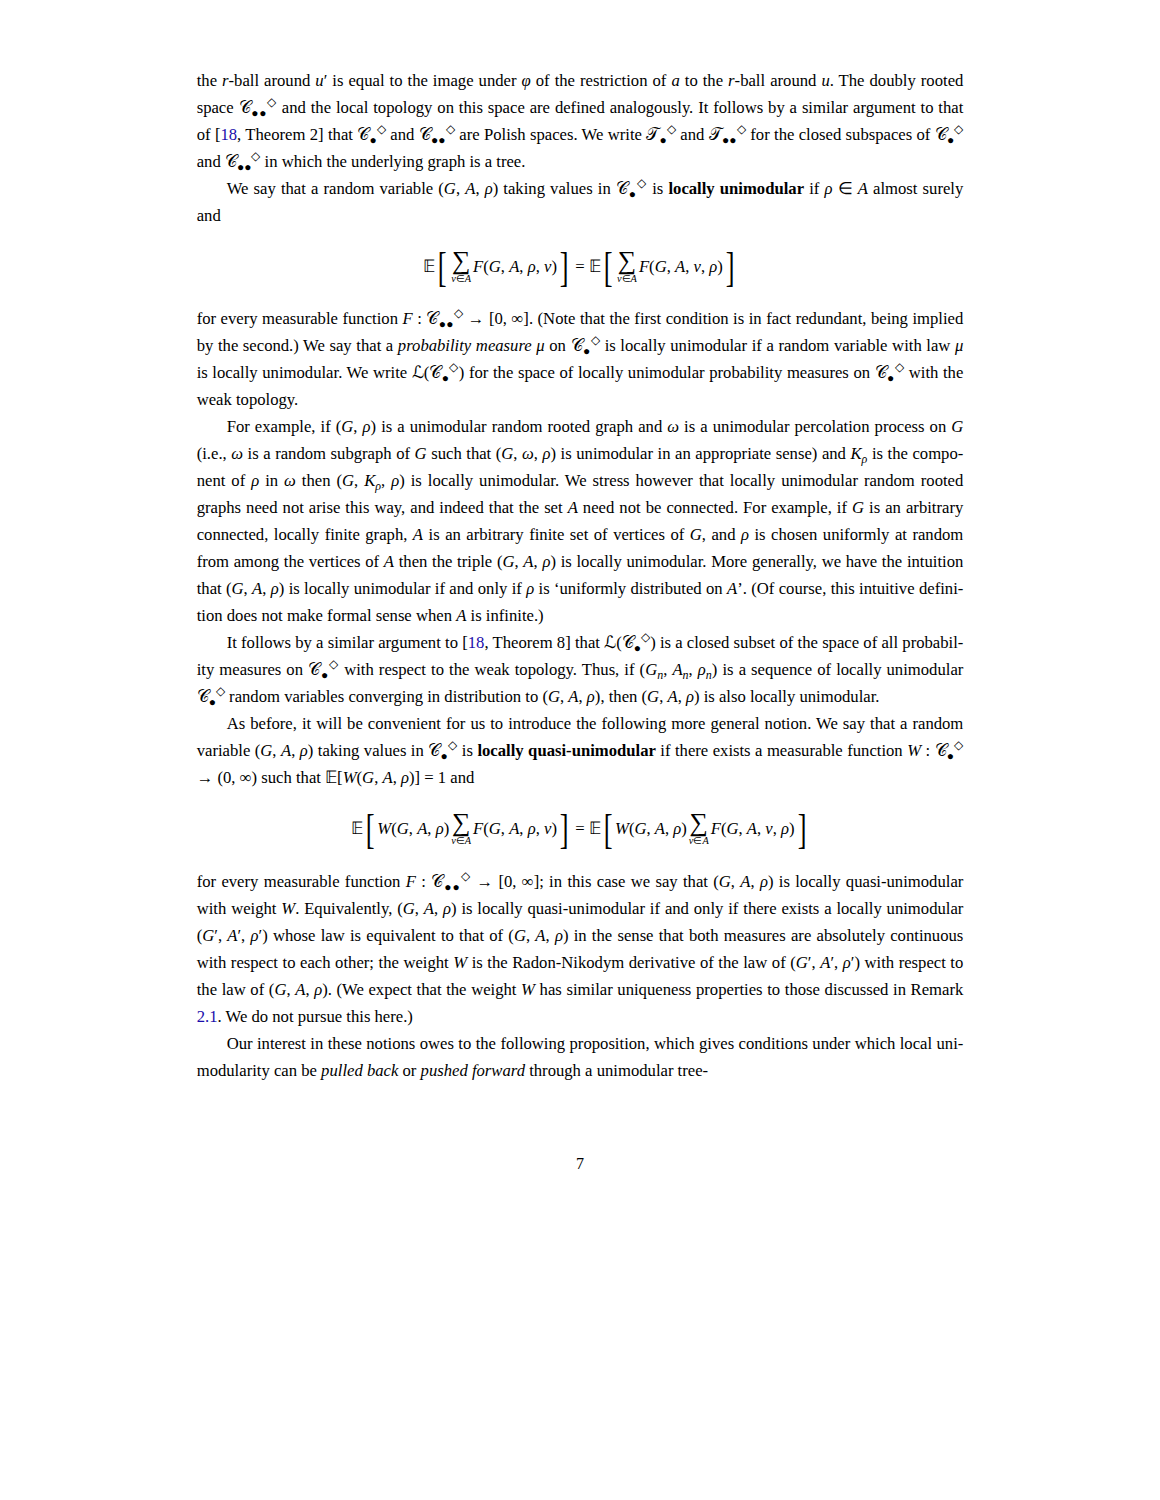the r-ball around u′ is equal to the image under φ of the restriction of a to the r-ball around u. The doubly rooted space 𝒞●●◇ and the local topology on this space are defined analogously. It follows by a similar argument to that of [18, Theorem 2] that 𝒞●◇ and 𝒞●●◇ are Polish spaces. We write 𝒯●◇ and 𝒯●●◇ for the closed subspaces of 𝒞●◇ and 𝒞●●◇ in which the underlying graph is a tree.
We say that a random variable (G, A, ρ) taking values in 𝒞●◇ is locally unimodular if ρ ∈ A almost surely and
𝔼[∑v∈A F(G, A, ρ, v)] = 𝔼[∑v∈A F(G, A, v, ρ)]
for every measurable function F : 𝒞●●◇ → [0, ∞]. (Note that the first condition is in fact redundant, being implied by the second.) We say that a probability measure μ on 𝒞●◇ is locally unimodular if a random variable with law μ is locally unimodular. We write ℒ(𝒞●◇) for the space of locally unimodular probability measures on 𝒞●◇ with the weak topology.
For example, if (G, ρ) is a unimodular random rooted graph and ω is a unimodular percolation process on G (i.e., ω is a random subgraph of G such that (G, ω, ρ) is unimodular in an appropriate sense) and Kρ is the component of ρ in ω then (G, Kρ, ρ) is locally unimodular. We stress however that locally unimodular random rooted graphs need not arise this way, and indeed that the set A need not be connected. For example, if G is an arbitrary connected, locally finite graph, A is an arbitrary finite set of vertices of G, and ρ is chosen uniformly at random from among the vertices of A then the triple (G, A, ρ) is locally unimodular. More generally, we have the intuition that (G, A, ρ) is locally unimodular if and only if ρ is ‘uniformly distributed on A’. (Of course, this intuitive definition does not make formal sense when A is infinite.)
It follows by a similar argument to [18, Theorem 8] that ℒ(𝒞●◇) is a closed subset of the space of all probability measures on 𝒞●◇ with respect to the weak topology. Thus, if (Gn, An, ρn) is a sequence of locally unimodular 𝒞●◇ random variables converging in distribution to (G, A, ρ), then (G, A, ρ) is also locally unimodular.
As before, it will be convenient for us to introduce the following more general notion. We say that a random variable (G, A, ρ) taking values in 𝒞●◇ is locally quasi-unimodular if there exists a measurable function W : 𝒞●◇ → (0, ∞) such that 𝔼[W(G, A, ρ)] = 1 and
𝔼[W(G, A, ρ)∑v∈A F(G, A, ρ, v)] = 𝔼[W(G, A, ρ)∑v∈A F(G, A, v, ρ)]
for every measurable function F : 𝒞●●◇ → [0, ∞]; in this case we say that (G, A, ρ) is locally quasi-unimodular with weight W. Equivalently, (G, A, ρ) is locally quasi-unimodular if and only if there exists a locally unimodular (G′, A′, ρ′) whose law is equivalent to that of (G, A, ρ) in the sense that both measures are absolutely continuous with respect to each other; the weight W is the Radon-Nikodym derivative of the law of (G′, A′, ρ′) with respect to the law of (G, A, ρ). (We expect that the weight W has similar uniqueness properties to those discussed in Remark 2.1. We do not pursue this here.)
Our interest in these notions owes to the following proposition, which gives conditions under which local unimodularity can be pulled back or pushed forward through a unimodular tree-
7